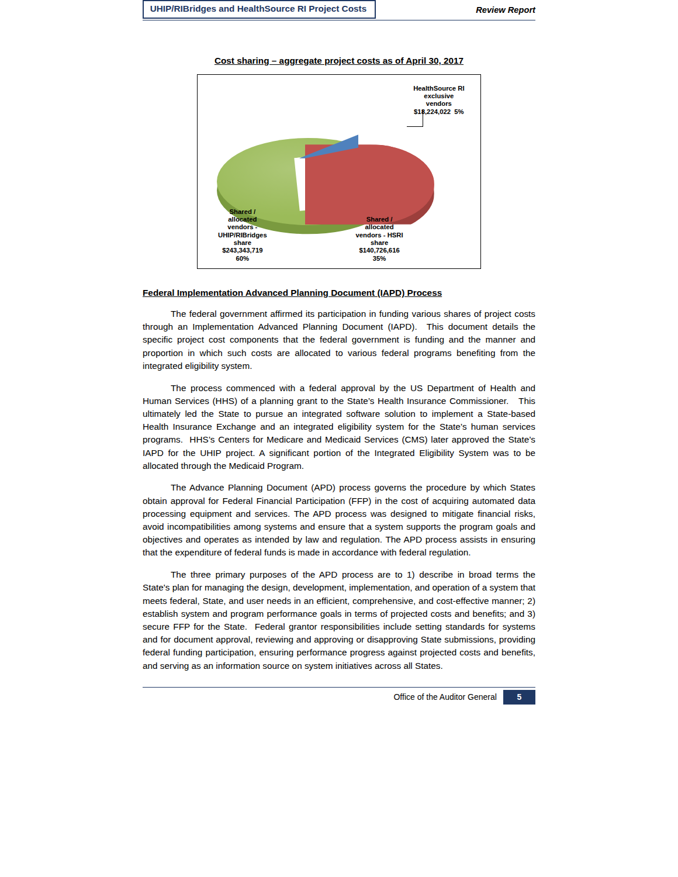UHIP/RIBridges and HealthSource RI Project Costs
Review Report
Cost sharing – aggregate project costs as of April 30, 2017
HealthSource RI
exclusive
vendors
$18,224,022 5%
Shared /
allocated
vendors -
UHIP/RIBridges
share
$243,343,719
60%
Shared /
allocated
vendors - HSRI
share
$140,726,616
35%
Federal Implementation Advanced Planning Document (IAPD) Process
The federal government affirmed its participation in funding various shares of project costs through an Implementation Advanced Planning Document (IAPD). This document details the specific project cost components that the federal government is funding and the manner and proportion in which such costs are allocated to various federal programs benefiting from the integrated eligibility system.
The process commenced with a federal approval by the US Department of Health and Human Services (HHS) of a planning grant to the State’s Health Insurance Commissioner. This ultimately led the State to pursue an integrated software solution to implement a State-based Health Insurance Exchange and an integrated eligibility system for the State’s human services programs. HHS’s Centers for Medicare and Medicaid Services (CMS) later approved the State’s IAPD for the UHIP project. A significant portion of the Integrated Eligibility System was to be allocated through the Medicaid Program.
The Advance Planning Document (APD) process governs the procedure by which States obtain approval for Federal Financial Participation (FFP) in the cost of acquiring automated data processing equipment and services. The APD process was designed to mitigate financial risks, avoid incompatibilities among systems and ensure that a system supports the program goals and objectives and operates as intended by law and regulation. The APD process assists in ensuring that the expenditure of federal funds is made in accordance with federal regulation.
The three primary purposes of the APD process are to 1) describe in broad terms the State's plan for managing the design, development, implementation, and operation of a system that meets federal, State, and user needs in an efficient, comprehensive, and cost-effective manner; 2) establish system and program performance goals in terms of projected costs and benefits; and 3) secure FFP for the State. Federal grantor responsibilities include setting standards for systems and for document approval, reviewing and approving or disapproving State submissions, providing federal funding participation, ensuring performance progress against projected costs and benefits, and serving as an information source on system initiatives across all States.
Office of the Auditor General
5